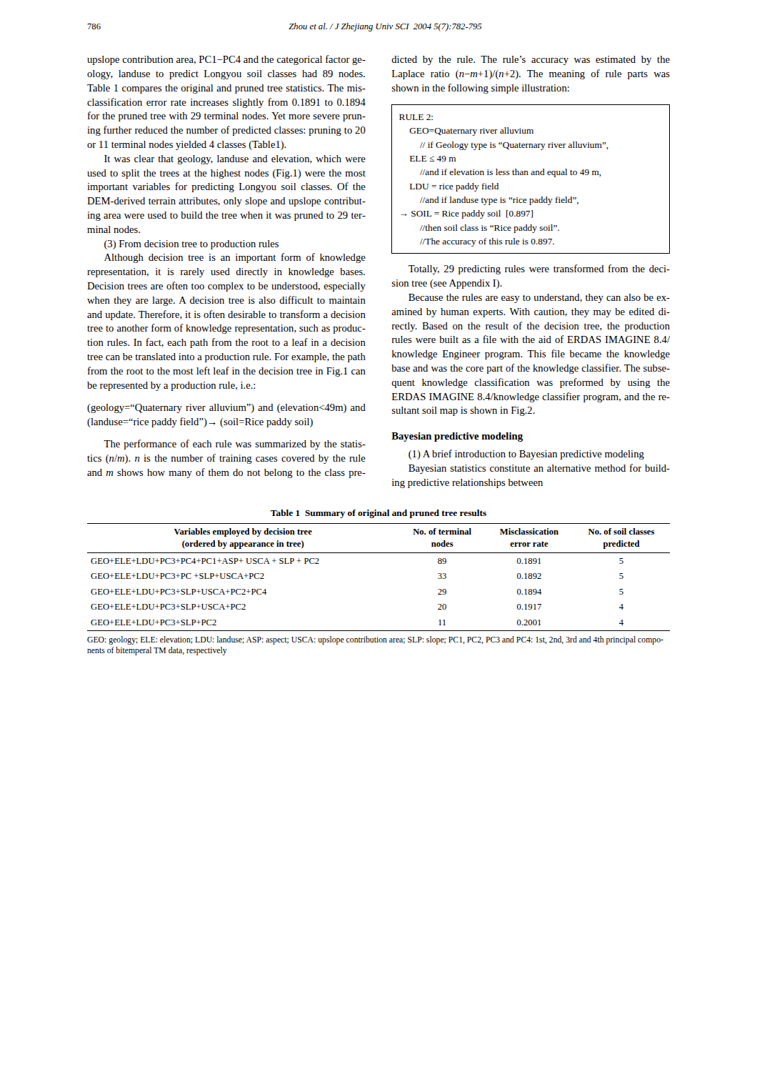786 Zhou et al. / J Zhejiang Univ SCI 2004 5(7):782-795
upslope contribution area, PC1−PC4 and the categorical factor geology, landuse to predict Longyou soil classes had 89 nodes. Table 1 compares the original and pruned tree statistics. The misclassification error rate increases slightly from 0.1891 to 0.1894 for the pruned tree with 29 terminal nodes. Yet more severe pruning further reduced the number of predicted classes: pruning to 20 or 11 terminal nodes yielded 4 classes (Table1).
It was clear that geology, landuse and elevation, which were used to split the trees at the highest nodes (Fig.1) were the most important variables for predicting Longyou soil classes. Of the DEM-derived terrain attributes, only slope and upslope contributing area were used to build the tree when it was pruned to 29 terminal nodes.
(3) From decision tree to production rules
Although decision tree is an important form of knowledge representation, it is rarely used directly in knowledge bases. Decision trees are often too complex to be understood, especially when they are large. A decision tree is also difficult to maintain and update. Therefore, it is often desirable to transform a decision tree to another form of knowledge representation, such as production rules. In fact, each path from the root to a leaf in a decision tree can be translated into a production rule. For example, the path from the root to the most left leaf in the decision tree in Fig.1 can be represented by a production rule, i.e.:
(geology=“Quaternary river alluvium”) and (elevation<49m) and (landuse=“rice paddy field”)→ (soil=Rice paddy soil)
The performance of each rule was summarized by the statistics (n/m). n is the number of training cases covered by the rule and m shows how many of them do not belong to the class predicted by the rule. The rule’s accuracy was estimated by the Laplace ratio (n−m+1)/(n+2). The meaning of rule parts was shown in the following simple illustration:
RULE 2:
GEO=Quaternary river alluvium
// if Geology type is “Quaternary river alluvium”,
ELE ≤ 49 m
//and if elevation is less than and equal to 49 m,
LDU = rice paddy field
//and if landuse type is “rice paddy field”,
→ SOIL = Rice paddy soil [0.897]
//then soil class is “Rice paddy soil”.
//The accuracy of this rule is 0.897.
Totally, 29 predicting rules were transformed from the decision tree (see Appendix I).
Because the rules are easy to understand, they can also be examined by human experts. With caution, they may be edited directly. Based on the result of the decision tree, the production rules were built as a file with the aid of ERDAS IMAGINE 8.4/ knowledge Engineer program. This file became the knowledge base and was the core part of the knowledge classifier. The subsequent knowledge classification was preformed by using the ERDAS IMAGINE 8.4/knowledge classifier program, and the resultant soil map is shown in Fig.2.
Bayesian predictive modeling
(1) A brief introduction to Bayesian predictive modeling
Bayesian statistics constitute an alternative method for building predictive relationships between
Table 1 Summary of original and pruned tree results
| Variables employed by decision tree (ordered by appearance in tree) | No. of terminal nodes | Misclassication error rate | No. of soil classes predicted |
| --- | --- | --- | --- |
| GEO+ELE+LDU+PC3+PC4+PC1+ASP+ USCA + SLP + PC2 | 89 | 0.1891 | 5 |
| GEO+ELE+LDU+PC3+PC +SLP+USCA+PC2 | 33 | 0.1892 | 5 |
| GEO+ELE+LDU+PC3+SLP+USCA+PC2+PC4 | 29 | 0.1894 | 5 |
| GEO+ELE+LDU+PC3+SLP+USCA+PC2 | 20 | 0.1917 | 4 |
| GEO+ELE+LDU+PC3+SLP+PC2 | 11 | 0.2001 | 4 |
GEO: geology; ELE: elevation; LDU: landuse; ASP: aspect; USCA: upslope contribution area; SLP: slope; PC1, PC2, PC3 and PC4: 1st, 2nd, 3rd and 4th principal components of bitemperal TM data, respectively